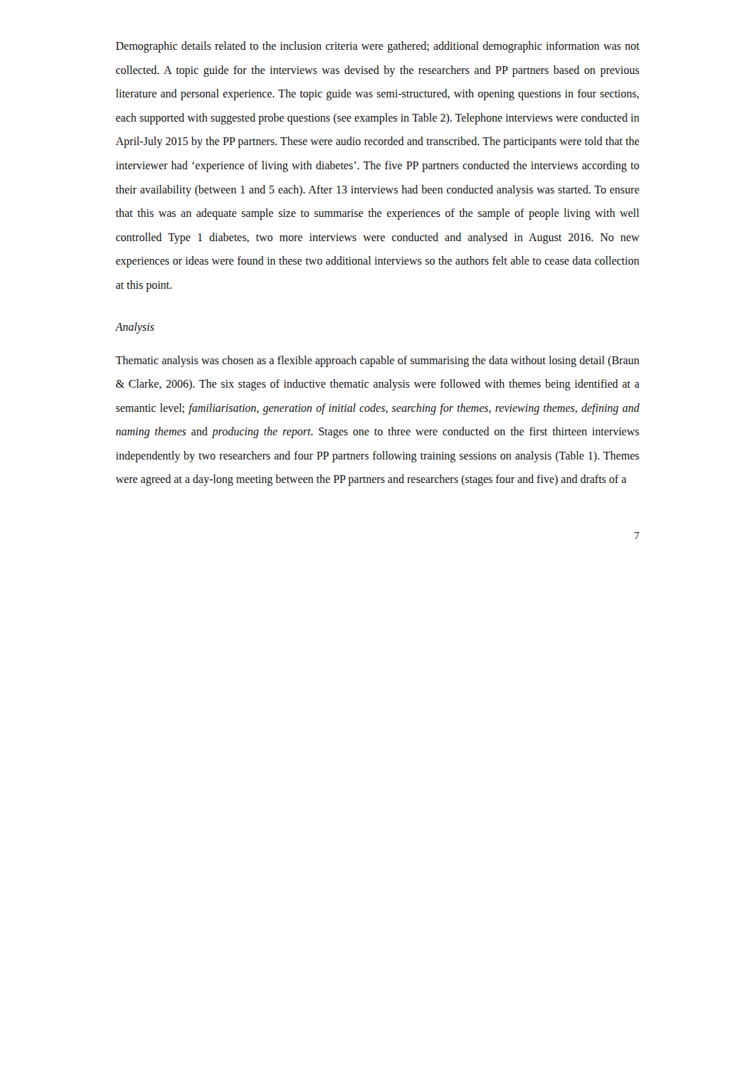Demographic details related to the inclusion criteria were gathered; additional demographic information was not collected. A topic guide for the interviews was devised by the researchers and PP partners based on previous literature and personal experience. The topic guide was semi-structured, with opening questions in four sections, each supported with suggested probe questions (see examples in Table 2). Telephone interviews were conducted in April-July 2015 by the PP partners. These were audio recorded and transcribed. The participants were told that the interviewer had ‘experience of living with diabetes’. The five PP partners conducted the interviews according to their availability (between 1 and 5 each). After 13 interviews had been conducted analysis was started. To ensure that this was an adequate sample size to summarise the experiences of the sample of people living with well controlled Type 1 diabetes, two more interviews were conducted and analysed in August 2016. No new experiences or ideas were found in these two additional interviews so the authors felt able to cease data collection at this point.
Analysis
Thematic analysis was chosen as a flexible approach capable of summarising the data without losing detail (Braun & Clarke, 2006). The six stages of inductive thematic analysis were followed with themes being identified at a semantic level; familiarisation, generation of initial codes, searching for themes, reviewing themes, defining and naming themes and producing the report. Stages one to three were conducted on the first thirteen interviews independently by two researchers and four PP partners following training sessions on analysis (Table 1). Themes were agreed at a day-long meeting between the PP partners and researchers (stages four and five) and drafts of a
7